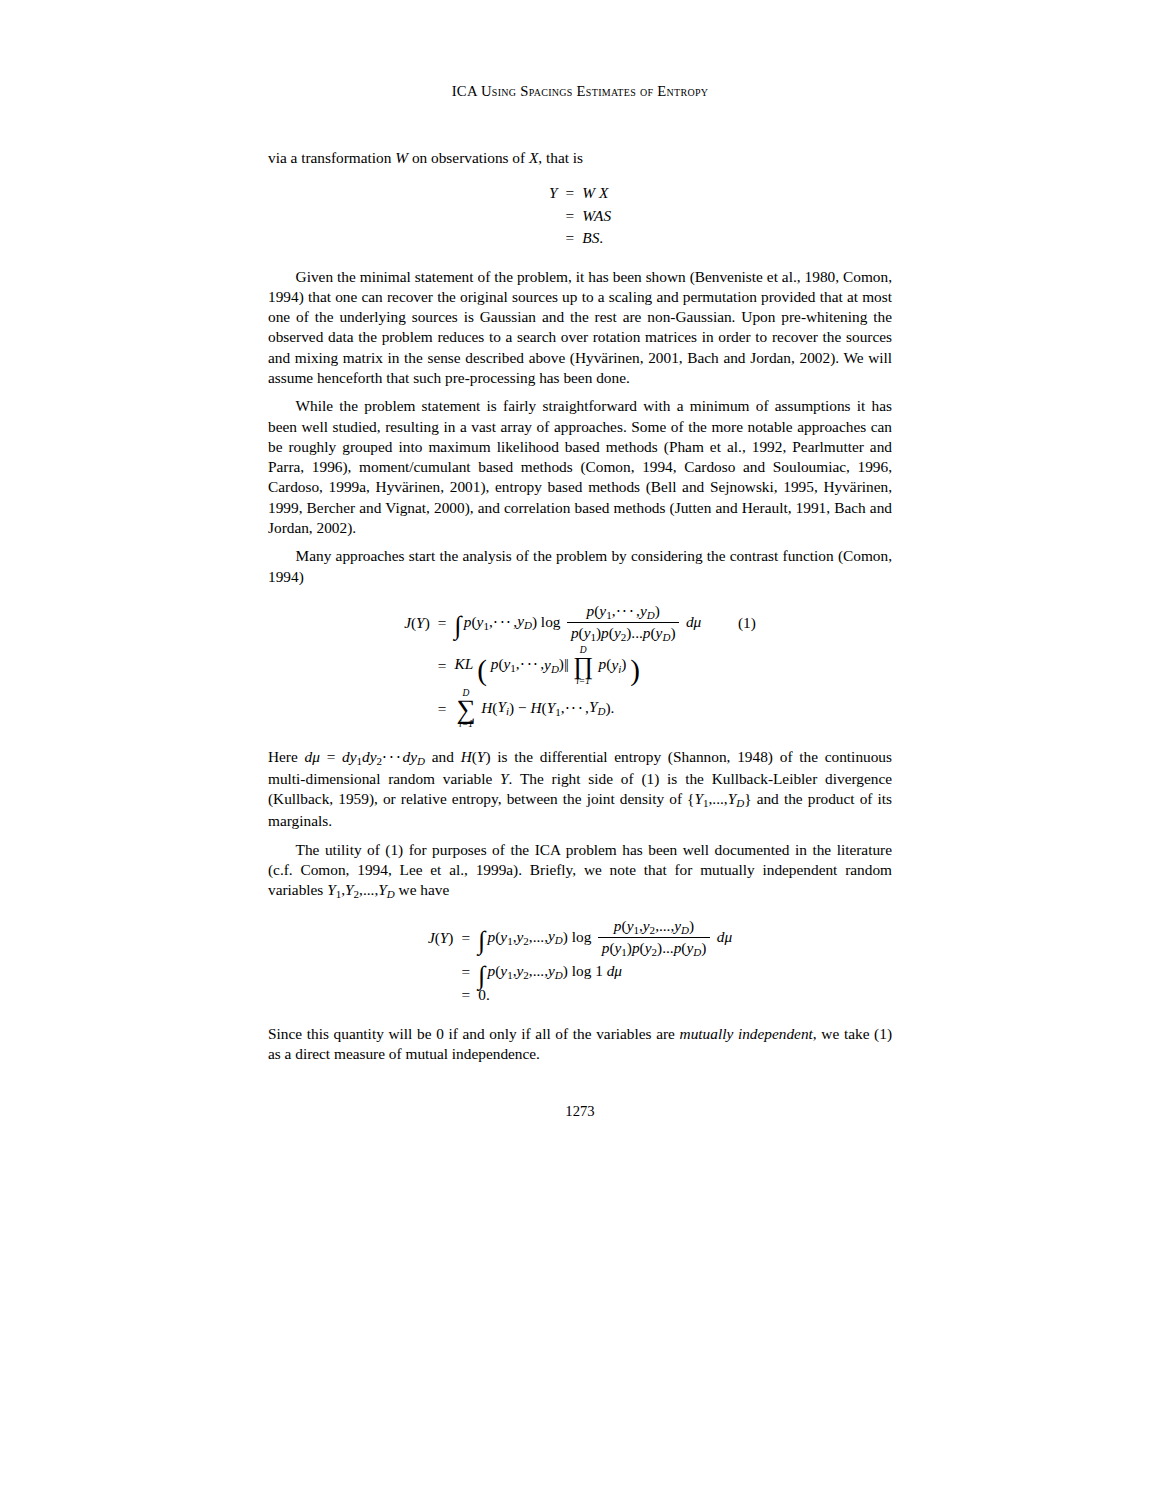ICA Using Spacings Estimates of Entropy
via a transformation W on observations of X, that is
| Y | = | W X |
| | = | WAS |
| | = | BS . |
Given the minimal statement of the problem, it has been shown (Benveniste et al., 1980, Comon, 1994) that one can recover the original sources up to a scaling and permutation provided that at most one of the underlying sources is Gaussian and the rest are non-Gaussian. Upon pre-whitening the observed data the problem reduces to a search over rotation matrices in order to recover the sources and mixing matrix in the sense described above (Hyvärinen, 2001, Bach and Jordan, 2002). We will assume henceforth that such pre-processing has been done.
While the problem statement is fairly straightforward with a minimum of assumptions it has been well studied, resulting in a vast array of approaches. Some of the more notable approaches can be roughly grouped into maximum likelihood based methods (Pham et al., 1992, Pearlmutter and Parra, 1996), moment/cumulant based methods (Comon, 1994, Cardoso and Souloumiac, 1996, Cardoso, 1999a, Hyvärinen, 2001), entropy based methods (Bell and Sejnowski, 1995, Hyvärinen, 1999, Bercher and Vignat, 2000), and correlation based methods (Jutten and Herault, 1991, Bach and Jordan, 2002).
Many approaches start the analysis of the problem by considering the contrast function (Comon, 1994)
| J ( Y ) | = | ∫ p ( y 1 , ⋅⋅⋅ , y D ) log p ( y 1 , ⋅⋅⋅ , y D ) p ( y 1 ) p ( y 2 )... p ( y D ) dμ | (1) |
| | = | KL ( p ( y 1 , ⋅⋅⋅ , y D ) // D ∏ i=1 p ( y i ) ) | |
| | = | D ∑ i=1 H ( Y i ) − H ( Y 1 , ⋅⋅⋅ , Y D ). | |
Here dμ = dy1dy2⋅⋅⋅dyD and H(Y) is the differential entropy (Shannon, 1948) of the continuous multi-dimensional random variable Y. The right side of (1) is the Kullback-Leibler divergence (Kullback, 1959), or relative entropy, between the joint density of {Y1,...,YD} and the product of its marginals.
The utility of (1) for purposes of the ICA problem has been well documented in the literature (c.f. Comon, 1994, Lee et al., 1999a). Briefly, we note that for mutually independent random variables Y1,Y2,...,YD we have
| J ( Y ) | = | ∫ p ( y 1 , y 2 ,..., y D ) log p ( y 1 , y 2 ,..., y D ) p ( y 1 ) p ( y 2 )... p ( y D ) dμ |
| | = | ∫ p ( y 1 , y 2 ,..., y D ) log 1 dμ |
| | = | 0. |
Since this quantity will be 0 if and only if all of the variables are mutually independent, we take (1) as a direct measure of mutual independence.
1273